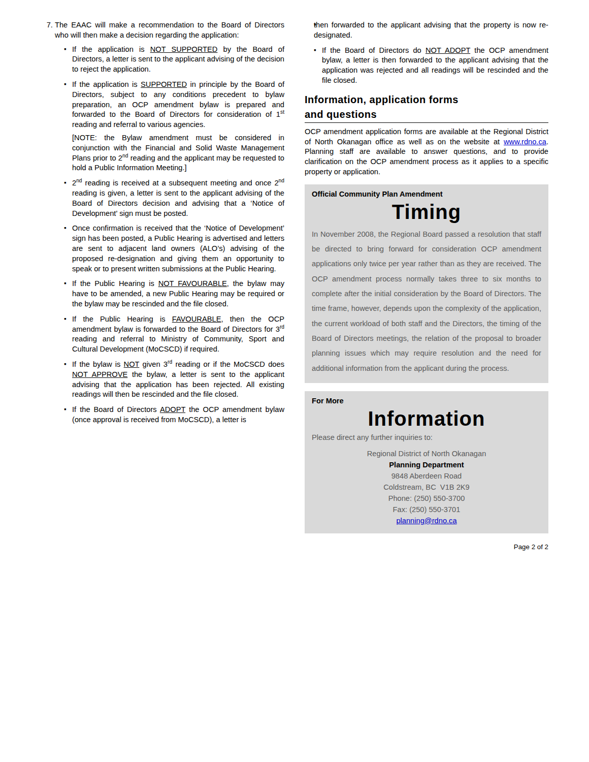The EAAC will make a recommendation to the Board of Directors who will then make a decision regarding the application:
If the application is NOT SUPPORTED by the Board of Directors, a letter is sent to the applicant advising of the decision to reject the application.
If the application is SUPPORTED in principle by the Board of Directors, subject to any conditions precedent to bylaw preparation, an OCP amendment bylaw is prepared and forwarded to the Board of Directors for consideration of 1st reading and referral to various agencies. [NOTE: the Bylaw amendment must be considered in conjunction with the Financial and Solid Waste Management Plans prior to 2nd reading and the applicant may be requested to hold a Public Information Meeting.]
2nd reading is received at a subsequent meeting and once 2nd reading is given, a letter is sent to the applicant advising of the Board of Directors decision and advising that a ‘Notice of Development’ sign must be posted.
Once confirmation is received that the ‘Notice of Development’ sign has been posted, a Public Hearing is advertised and letters are sent to adjacent land owners (ALO’s) advising of the proposed re-designation and giving them an opportunity to speak or to present written submissions at the Public Hearing.
If the Public Hearing is NOT FAVOURABLE, the bylaw may have to be amended, a new Public Hearing may be required or the bylaw may be rescinded and the file closed.
If the Public Hearing is FAVOURABLE, then the OCP amendment bylaw is forwarded to the Board of Directors for 3rd reading and referral to Ministry of Community, Sport and Cultural Development (MoCSCD) if required.
If the bylaw is NOT given 3rd reading or if the MoCSCD does NOT APPROVE the bylaw, a letter is sent to the applicant advising that the application has been rejected. All existing readings will then be rescinded and the file closed.
If the Board of Directors ADOPT the OCP amendment bylaw (once approval is received from MoCSCD), a letter is
then forwarded to the applicant advising that the property is now re-designated.
If the Board of Directors do NOT ADOPT the OCP amendment bylaw, a letter is then forwarded to the applicant advising that the application was rejected and all readings will be rescinded and the file closed.
Information, application forms and questions
OCP amendment application forms are available at the Regional District of North Okanagan office as well as on the website at www.rdno.ca. Planning staff are available to answer questions, and to provide clarification on the OCP amendment process as it applies to a specific property or application.
Official Community Plan Amendment
Timing
In November 2008, the Regional Board passed a resolution that staff be directed to bring forward for consideration OCP amendment applications only twice per year rather than as they are received. The OCP amendment process normally takes three to six months to complete after the initial consideration by the Board of Directors. The time frame, however, depends upon the complexity of the application, the current workload of both staff and the Directors, the timing of the Board of Directors meetings, the relation of the proposal to broader planning issues which may require resolution and the need for additional information from the applicant during the process.
For More
Information
Please direct any further inquiries to:
Regional District of North Okanagan
Planning Department
9848 Aberdeen Road
Coldstream, BC V1B 2K9
Phone: (250) 550-3700
Fax: (250) 550-3701
planning@rdno.ca
Page 2 of 2